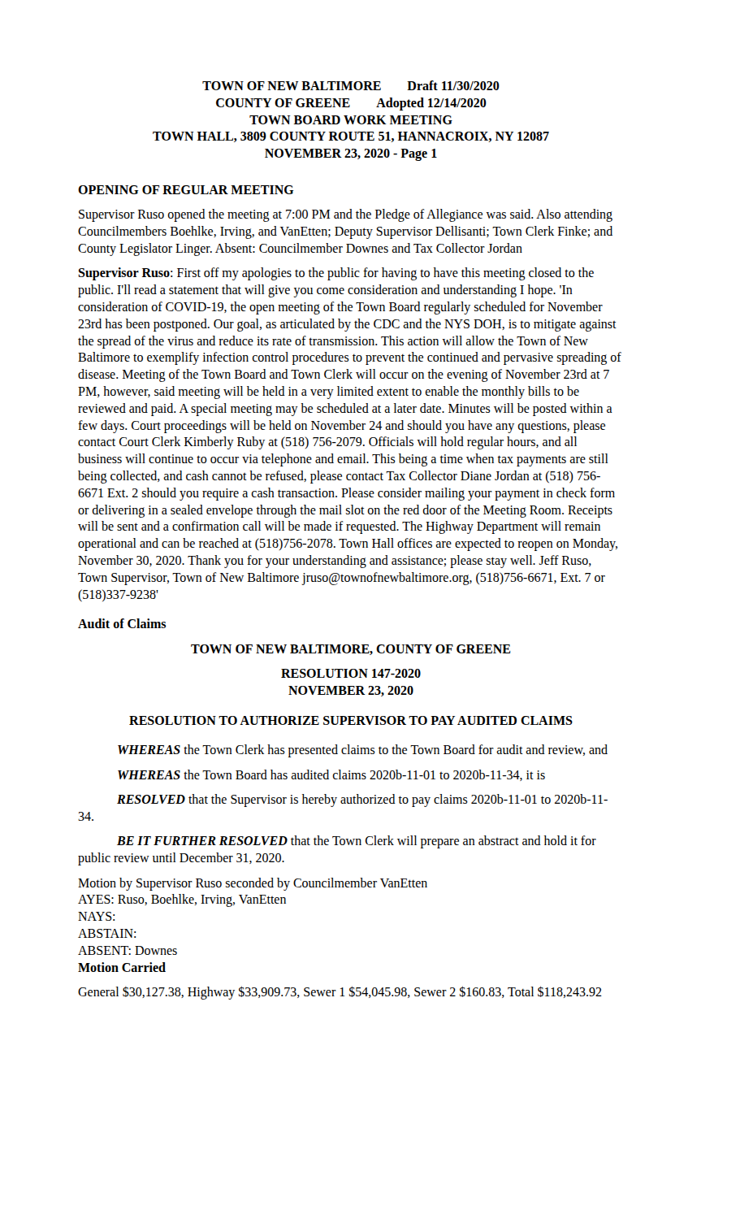TOWN OF NEW BALTIMORE Draft 11/30/2020
COUNTY OF GREENE Adopted 12/14/2020
TOWN BOARD WORK MEETING TOWN HALL, 3809 COUNTY ROUTE 51, HANNACROIX, NY 12087 NOVEMBER 23, 2020 - Page 1
OPENING OF REGULAR MEETING
Supervisor Ruso opened the meeting at 7:00 PM and the Pledge of Allegiance was said. Also attending Councilmembers Boehlke, Irving, and VanEtten; Deputy Supervisor Dellisanti; Town Clerk Finke; and County Legislator Linger. Absent: Councilmember Downes and Tax Collector Jordan
Supervisor Ruso: First off my apologies to the public for having to have this meeting closed to the public. I'll read a statement that will give you come consideration and understanding I hope. 'In consideration of COVID-19, the open meeting of the Town Board regularly scheduled for November 23rd has been postponed. Our goal, as articulated by the CDC and the NYS DOH, is to mitigate against the spread of the virus and reduce its rate of transmission. This action will allow the Town of New Baltimore to exemplify infection control procedures to prevent the continued and pervasive spreading of disease. Meeting of the Town Board and Town Clerk will occur on the evening of November 23rd at 7 PM, however, said meeting will be held in a very limited extent to enable the monthly bills to be reviewed and paid. A special meeting may be scheduled at a later date. Minutes will be posted within a few days. Court proceedings will be held on November 24 and should you have any questions, please contact Court Clerk Kimberly Ruby at (518) 756-2079. Officials will hold regular hours, and all business will continue to occur via telephone and email. This being a time when tax payments are still being collected, and cash cannot be refused, please contact Tax Collector Diane Jordan at (518) 756-6671 Ext. 2 should you require a cash transaction. Please consider mailing your payment in check form or delivering in a sealed envelope through the mail slot on the red door of the Meeting Room. Receipts will be sent and a confirmation call will be made if requested. The Highway Department will remain operational and can be reached at (518)756-2078. Town Hall offices are expected to reopen on Monday, November 30, 2020. Thank you for your understanding and assistance; please stay well. Jeff Ruso, Town Supervisor, Town of New Baltimore jruso@townofnewbaltimore.org, (518)756-6671, Ext. 7 or (518)337-9238'
Audit of Claims
TOWN OF NEW BALTIMORE, COUNTY OF GREENE
RESOLUTION 147-2020
NOVEMBER 23, 2020
RESOLUTION TO AUTHORIZE SUPERVISOR TO PAY AUDITED CLAIMS
WHEREAS the Town Clerk has presented claims to the Town Board for audit and review, and
WHEREAS the Town Board has audited claims 2020b-11-01 to 2020b-11-34, it is
RESOLVED that the Supervisor is hereby authorized to pay claims 2020b-11-01 to 2020b-11-34.
BE IT FURTHER RESOLVED that the Town Clerk will prepare an abstract and hold it for public review until December 31, 2020.
Motion by Supervisor Ruso seconded by Councilmember VanEtten
AYES: Ruso, Boehlke, Irving, VanEtten
NAYS:
ABSTAIN:
ABSENT: Downes
Motion Carried
General $30,127.38, Highway $33,909.73, Sewer 1 $54,045.98, Sewer 2 $160.83, Total $118,243.92